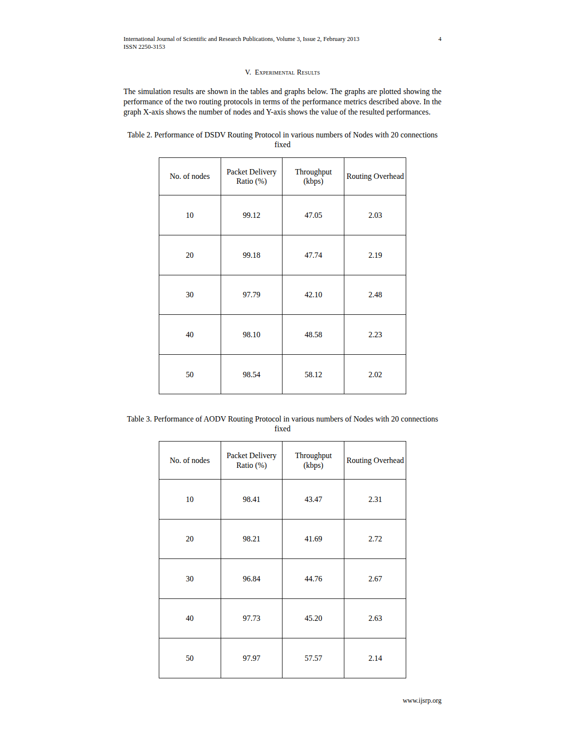International Journal of Scientific and Research Publications, Volume 3, Issue 2, February 2013
ISSN 2250-3153
4
V. Experimental Results
The simulation results are shown in the tables and graphs below. The graphs are plotted showing the performance of the two routing protocols in terms of the performance metrics described above. In the graph X-axis shows the number of nodes and Y-axis shows the value of the resulted performances.
Table 2. Performance of DSDV Routing Protocol in various numbers of Nodes with 20 connections fixed
| No. of nodes | Packet Delivery Ratio (%) | Throughput (kbps) | Routing Overhead |
| --- | --- | --- | --- |
| 10 | 99.12 | 47.05 | 2.03 |
| 20 | 99.18 | 47.74 | 2.19 |
| 30 | 97.79 | 42.10 | 2.48 |
| 40 | 98.10 | 48.58 | 2.23 |
| 50 | 98.54 | 58.12 | 2.02 |
Table 3. Performance of AODV Routing Protocol in various numbers of Nodes with 20 connections fixed
| No. of nodes | Packet Delivery Ratio (%) | Throughput (kbps) | Routing Overhead |
| --- | --- | --- | --- |
| 10 | 98.41 | 43.47 | 2.31 |
| 20 | 98.21 | 41.69 | 2.72 |
| 30 | 96.84 | 44.76 | 2.67 |
| 40 | 97.73 | 45.20 | 2.63 |
| 50 | 97.97 | 57.57 | 2.14 |
www.ijsrp.org